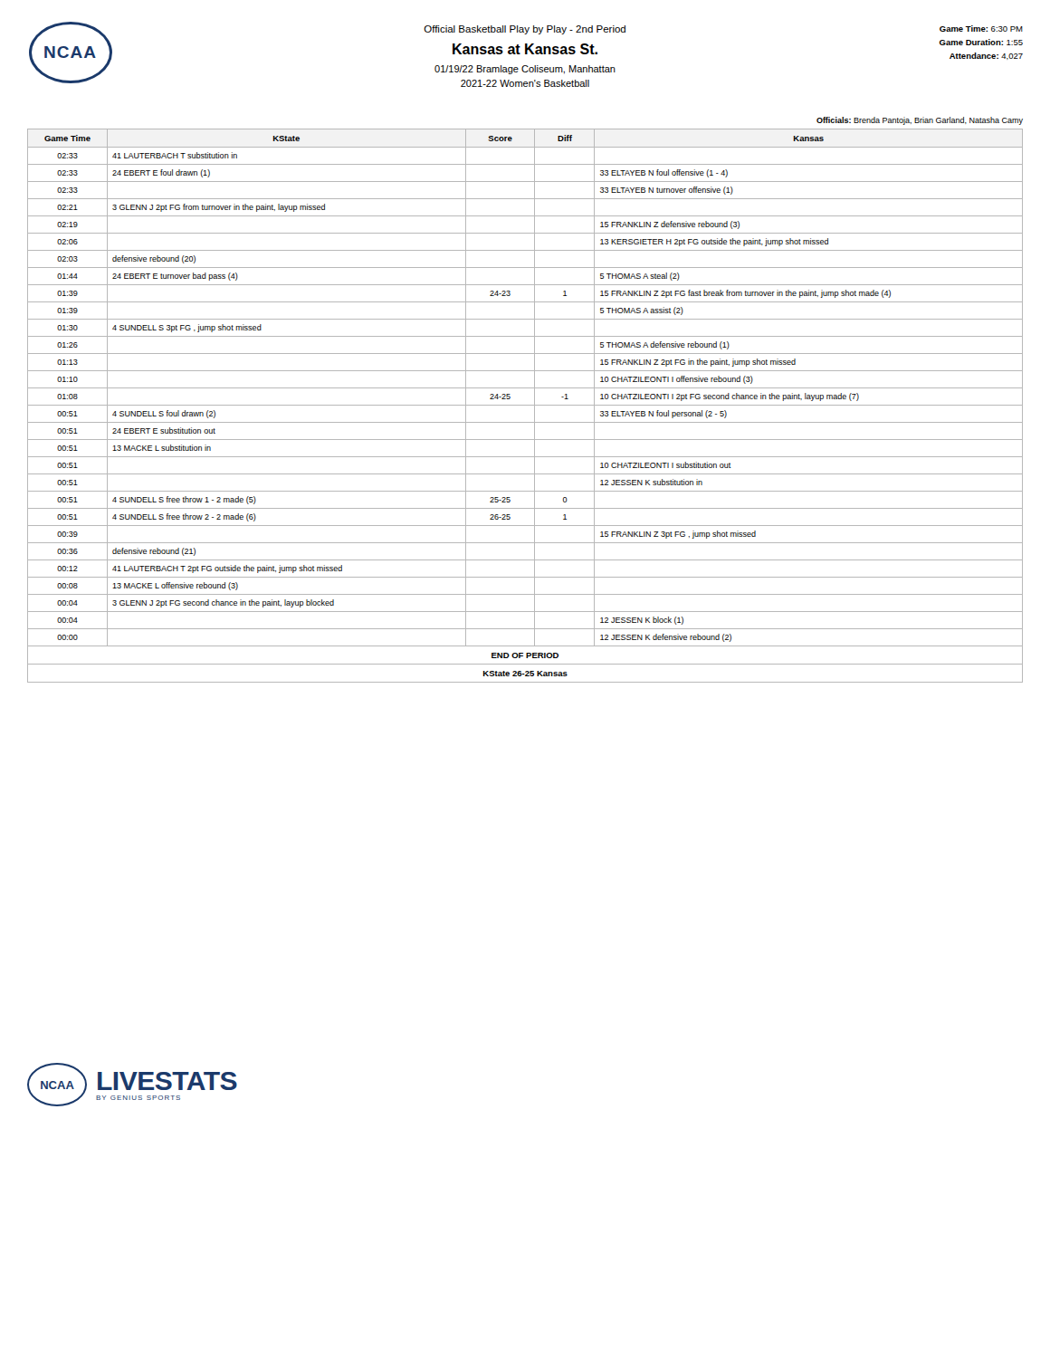NCAA
Game Time: 6:30 PM
Game Duration: 1:55
Attendance: 4,027
Official Basketball Play by Play - 2nd Period
Kansas at Kansas St.
01/19/22 Bramlage Coliseum, Manhattan
2021-22 Women's Basketball
Officials: Brenda Pantoja, Brian Garland, Natasha Camy
| Game Time | KState | Score | Diff | Kansas |
| --- | --- | --- | --- | --- |
| 02:33 | 41 LAUTERBACH T substitution in | | | |
| 02:33 | 24 EBERT E foul drawn (1) | | | 33 ELTAYEB N foul offensive (1 - 4) |
| 02:33 | | | | 33 ELTAYEB N turnover offensive (1) |
| 02:21 | 3 GLENN J 2pt FG from turnover in the paint, layup missed | | | |
| 02:19 | | | | 15 FRANKLIN Z defensive rebound (3) |
| 02:06 | | | | 13 KERSGIETER H 2pt FG outside the paint, jump shot missed |
| 02:03 | defensive rebound (20) | | | |
| 01:44 | 24 EBERT E turnover bad pass (4) | | | 5 THOMAS A steal (2) |
| 01:39 | | 24-23 | 1 | 15 FRANKLIN Z 2pt FG fast break from turnover in the paint, jump shot made (4) |
| 01:39 | | | | 5 THOMAS A assist (2) |
| 01:30 | 4 SUNDELL S 3pt FG , jump shot missed | | | |
| 01:26 | | | | 5 THOMAS A defensive rebound (1) |
| 01:13 | | | | 15 FRANKLIN Z 2pt FG in the paint, jump shot missed |
| 01:10 | | | | 10 CHATZILEONTI I offensive rebound (3) |
| 01:08 | | 24-25 | -1 | 10 CHATZILEONTI I 2pt FG second chance in the paint, layup made (7) |
| 00:51 | 4 SUNDELL S foul drawn (2) | | | 33 ELTAYEB N foul personal (2 - 5) |
| 00:51 | 24 EBERT E substitution out | | | |
| 00:51 | 13 MACKE L substitution in | | | |
| 00:51 | | | | 10 CHATZILEONTI I substitution out |
| 00:51 | | | | 12 JESSEN K substitution in |
| 00:51 | 4 SUNDELL S free throw 1 - 2 made (5) | 25-25 | 0 | |
| 00:51 | 4 SUNDELL S free throw 2 - 2 made (6) | 26-25 | 1 | |
| 00:39 | | | | 15 FRANKLIN Z 3pt FG , jump shot missed |
| 00:36 | defensive rebound (21) | | | |
| 00:12 | 41 LAUTERBACH T 2pt FG outside the paint, jump shot missed | | | |
| 00:08 | 13 MACKE L offensive rebound (3) | | | |
| 00:04 | 3 GLENN J 2pt FG second chance in the paint, layup blocked | | | |
| 00:04 | | | | 12 JESSEN K block (1) |
| 00:00 | | | | 12 JESSEN K defensive rebound (2) |
| END OF PERIOD |
| KState 26-25 Kansas |
NCAA
LIVESTATS
BY GENIUS SPORTS